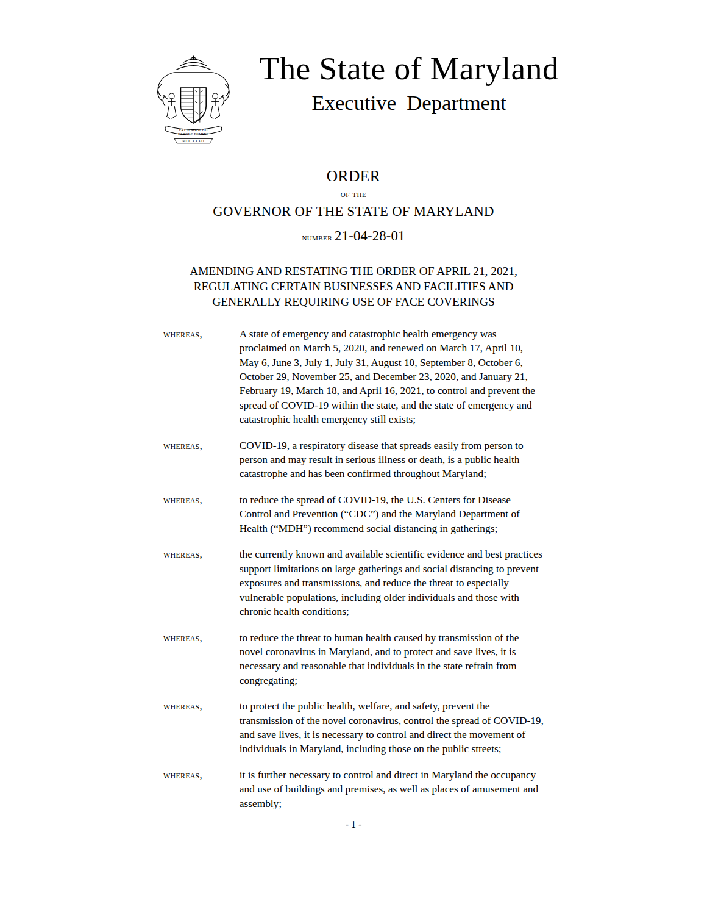FATTI MASCHII PAROLE FEMINE MDCXXXII
The State of Maryland
Executive Department
ORDER
of the
GOVERNOR OF THE STATE OF MARYLAND
number 21-04-28-01
AMENDING AND RESTATING THE ORDER OF APRIL 21, 2021,
REGULATING CERTAIN BUSINESSES AND FACILITIES AND
GENERALLY REQUIRING USE OF FACE COVERINGS
WHEREAS,
A state of emergency and catastrophic health emergency was proclaimed on March 5, 2020, and renewed on March 17, April 10, May 6, June 3, July 1, July 31, August 10, September 8, October 6, October 29, November 25, and December 23, 2020, and January 21, February 19, March 18, and April 16, 2021, to control and prevent the spread of COVID-19 within the state, and the state of emergency and catastrophic health emergency still exists;
WHEREAS,
COVID-19, a respiratory disease that spreads easily from person to person and may result in serious illness or death, is a public health catastrophe and has been confirmed throughout Maryland;
WHEREAS,
to reduce the spread of COVID-19, the U.S. Centers for Disease Control and Prevention (“CDC”) and the Maryland Department of Health (“MDH”) recommend social distancing in gatherings;
WHEREAS,
the currently known and available scientific evidence and best practices support limitations on large gatherings and social distancing to prevent exposures and transmissions, and reduce the threat to especially vulnerable populations, including older individuals and those with chronic health conditions;
WHEREAS,
to reduce the threat to human health caused by transmission of the novel coronavirus in Maryland, and to protect and save lives, it is necessary and reasonable that individuals in the state refrain from congregating;
WHEREAS,
to protect the public health, welfare, and safety, prevent the transmission of the novel coronavirus, control the spread of COVID-19, and save lives, it is necessary to control and direct the movement of individuals in Maryland, including those on the public streets;
WHEREAS,
it is further necessary to control and direct in Maryland the occupancy and use of buildings and premises, as well as places of amusement and assembly;
- 1 -